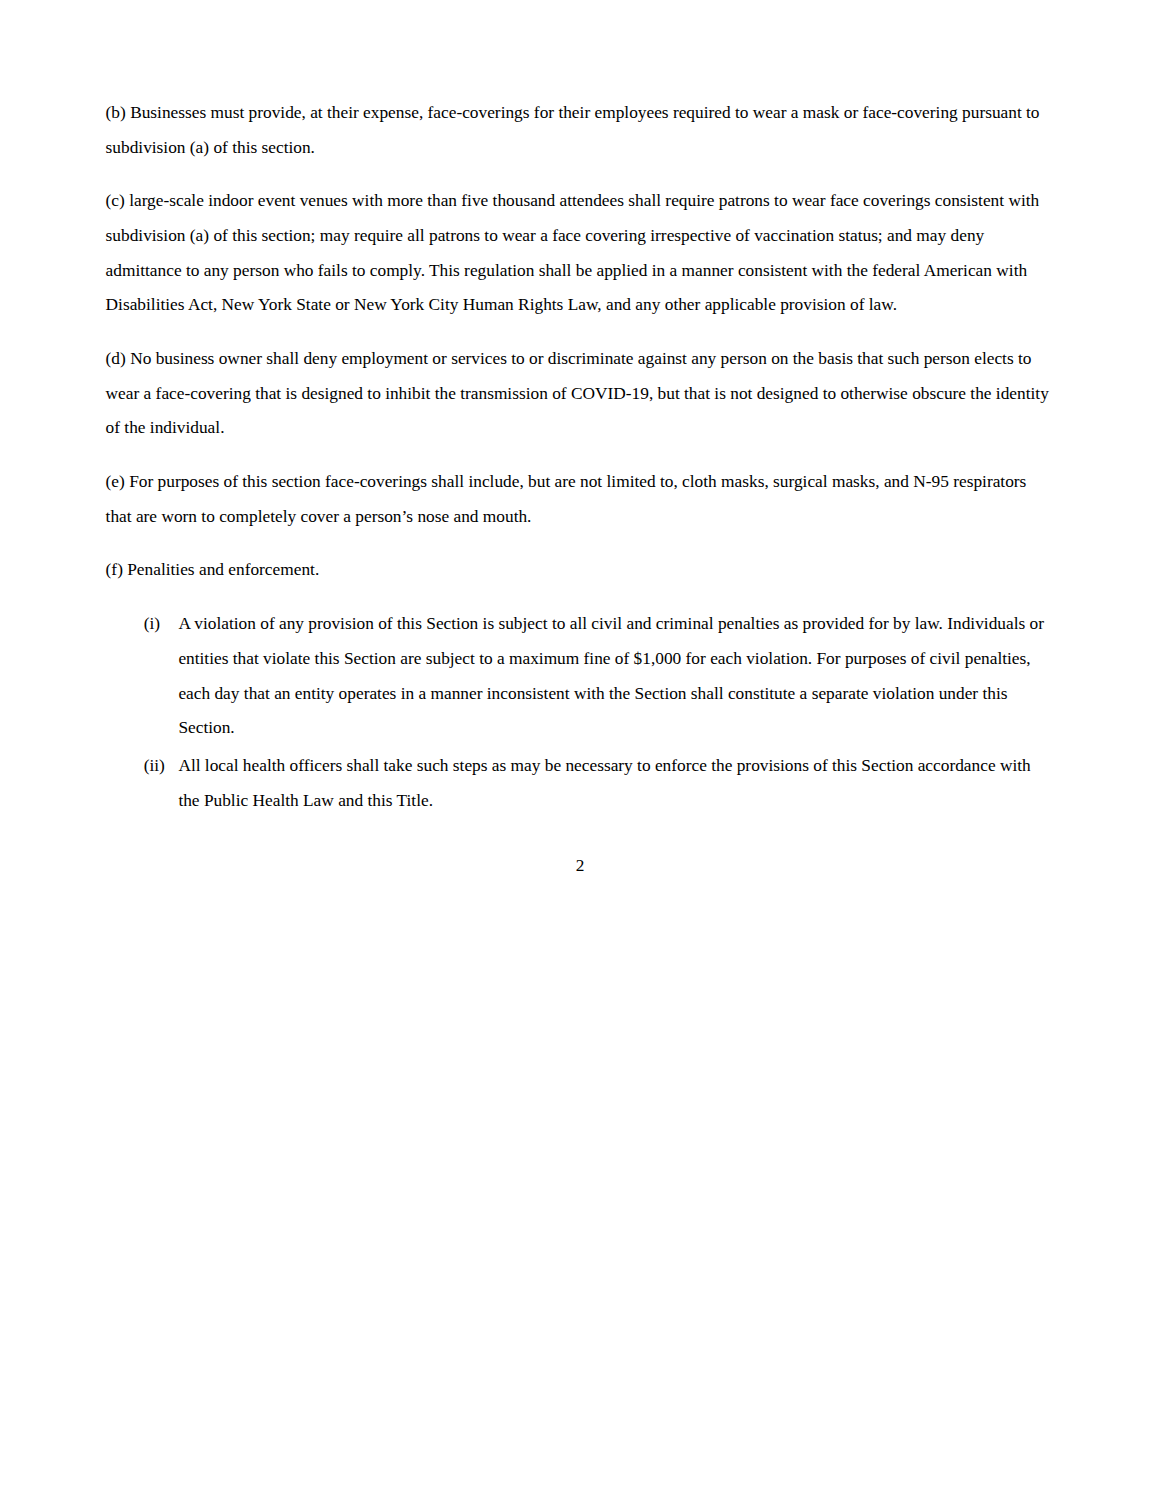(b) Businesses must provide, at their expense, face-coverings for their employees required to wear a mask or face-covering pursuant to subdivision (a) of this section.
(c) large-scale indoor event venues with more than five thousand attendees shall require patrons to wear face coverings consistent with subdivision (a) of this section; may require all patrons to wear a face covering irrespective of vaccination status; and may deny admittance to any person who fails to comply. This regulation shall be applied in a manner consistent with the federal American with Disabilities Act, New York State or New York City Human Rights Law, and any other applicable provision of law.
(d) No business owner shall deny employment or services to or discriminate against any person on the basis that such person elects to wear a face-covering that is designed to inhibit the transmission of COVID-19, but that is not designed to otherwise obscure the identity of the individual.
(e) For purposes of this section face-coverings shall include, but are not limited to, cloth masks, surgical masks, and N-95 respirators that are worn to completely cover a person’s nose and mouth.
(f) Penalities and enforcement.
(i)
A violation of any provision of this Section is subject to all civil and criminal penalties as provided for by law. Individuals or entities that violate this Section are subject to a maximum fine of $1,000 for each violation. For purposes of civil penalties, each day that an entity operates in a manner inconsistent with the Section shall constitute a separate violation under this Section.
(ii)
All local health officers shall take such steps as may be necessary to enforce the provisions of this Section accordance with the Public Health Law and this Title.
2